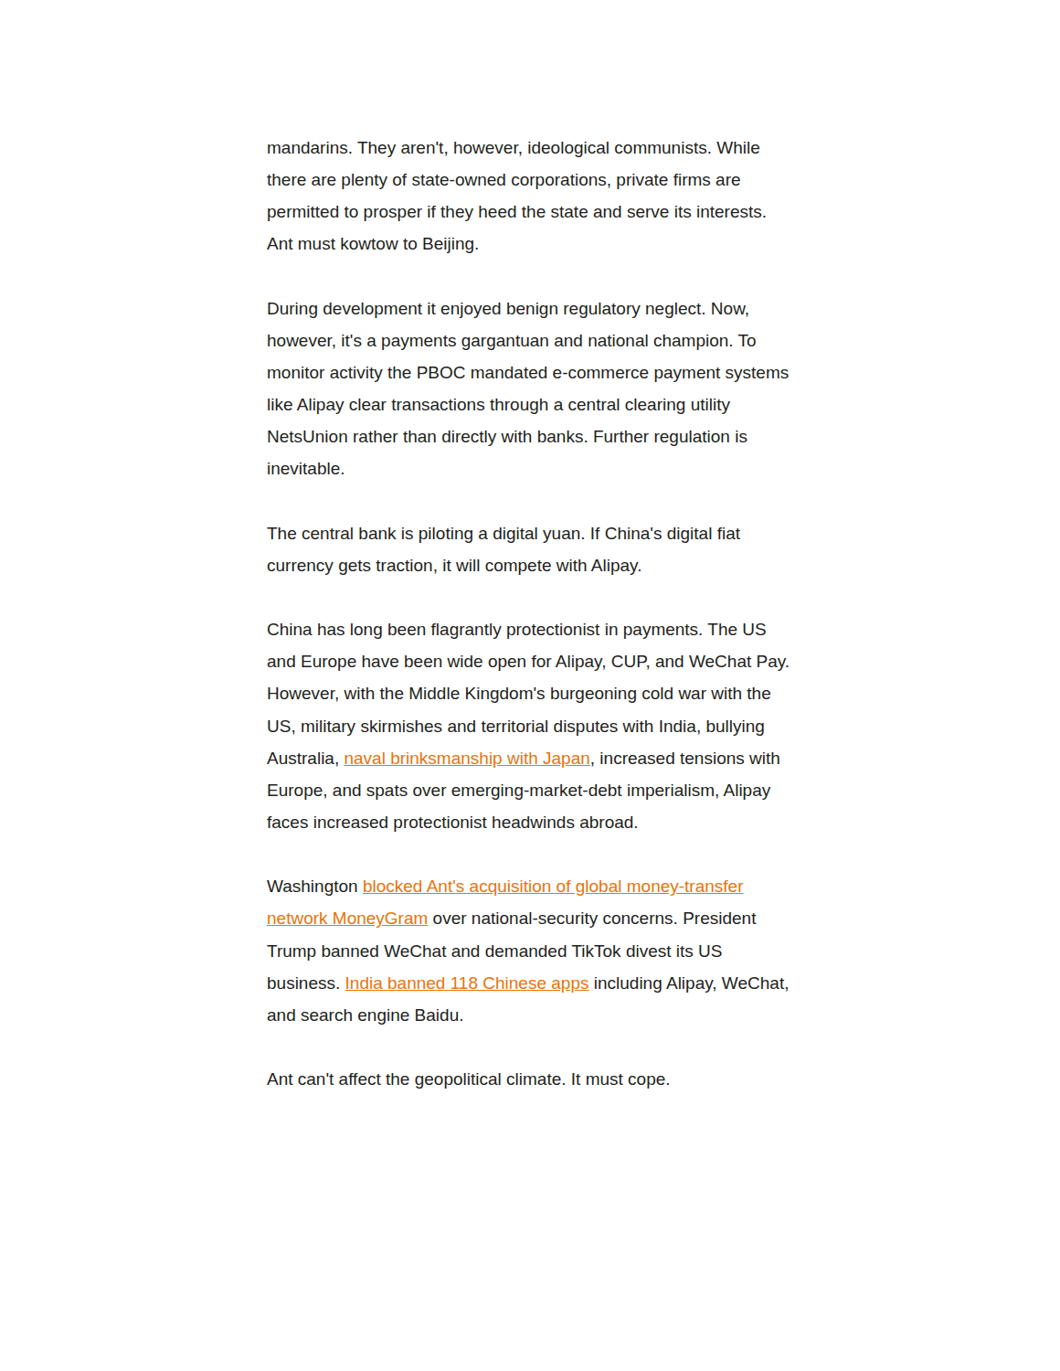mandarins. They aren't, however, ideological communists. While there are plenty of state-owned corporations, private firms are permitted to prosper if they heed the state and serve its interests. Ant must kowtow to Beijing.
During development it enjoyed benign regulatory neglect. Now, however, it's a payments gargantuan and national champion. To monitor activity the PBOC mandated e-commerce payment systems like Alipay clear transactions through a central clearing utility NetsUnion rather than directly with banks. Further regulation is inevitable.
The central bank is piloting a digital yuan. If China's digital fiat currency gets traction, it will compete with Alipay.
China has long been flagrantly protectionist in payments. The US and Europe have been wide open for Alipay, CUP, and WeChat Pay. However, with the Middle Kingdom's burgeoning cold war with the US, military skirmishes and territorial disputes with India, bullying Australia, naval brinksmanship with Japan, increased tensions with Europe, and spats over emerging-market-debt imperialism, Alipay faces increased protectionist headwinds abroad.
Washington blocked Ant's acquisition of global money-transfer network MoneyGram over national-security concerns. President Trump banned WeChat and demanded TikTok divest its US business. India banned 118 Chinese apps including Alipay, WeChat, and search engine Baidu.
Ant can't affect the geopolitical climate. It must cope.